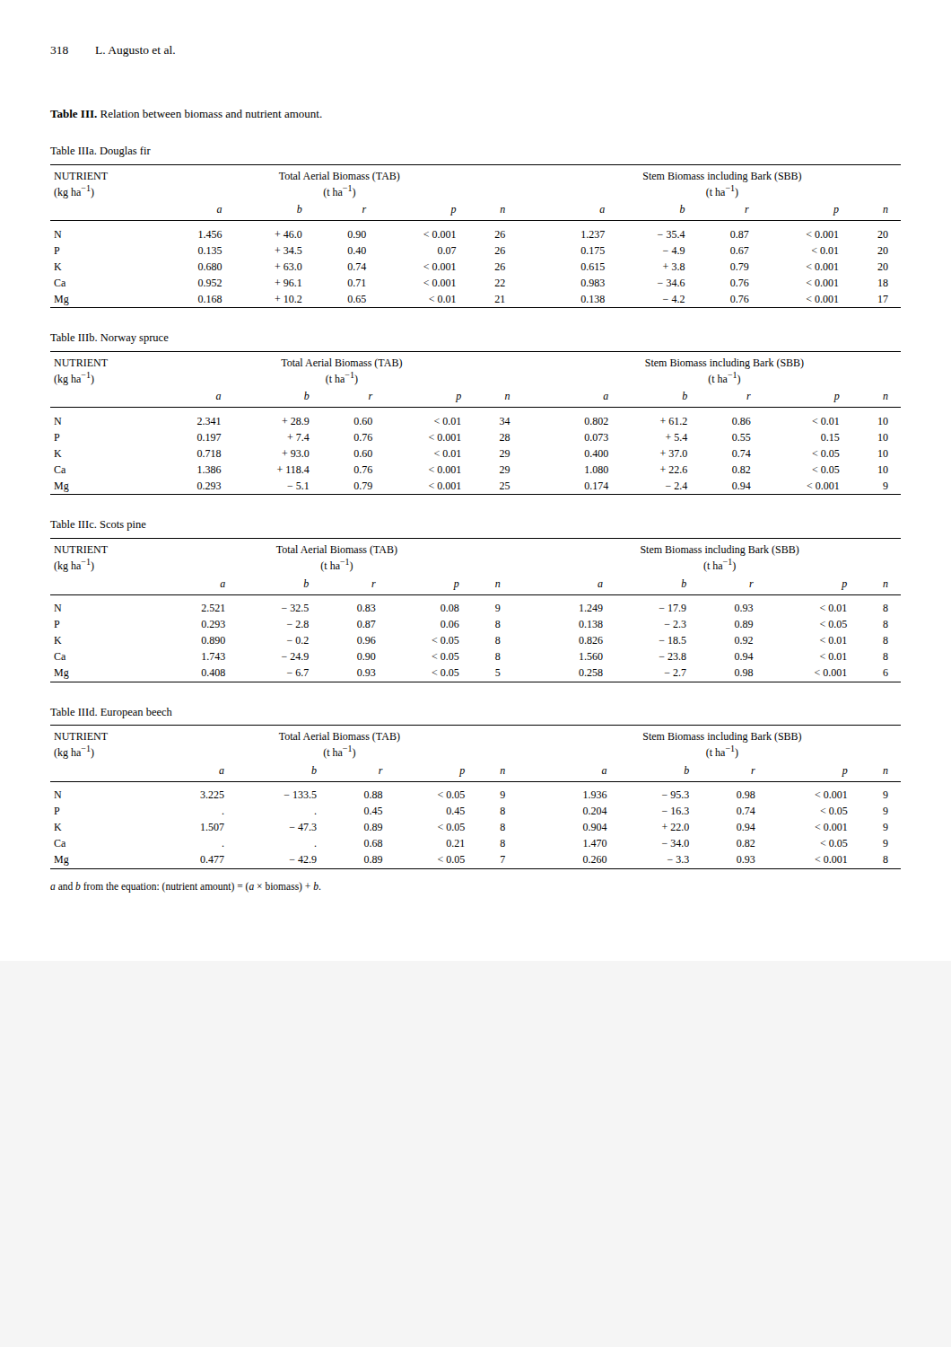318 L. Augusto et al.
Table III. Relation between biomass and nutrient amount.
Table IIIa. Douglas fir
| NUTRIENT (kg ha −1 ) | Total Aerial Biomass (TAB) (t ha −1 ) | | Stem Biomass including Bark (SBB) (t ha −1 ) |
| --- | --- | --- | --- |
| | a | b | r | p | n | | a | b | r | p | n |
| N | 1.456 | + 46.0 | 0.90 | < 0.001 | 26 | | 1.237 | − 35.4 | 0.87 | < 0.001 | 20 |
| P | 0.135 | + 34.5 | 0.40 | 0.07 | 26 | | 0.175 | − 4.9 | 0.67 | < 0.01 | 20 |
| K | 0.680 | + 63.0 | 0.74 | < 0.001 | 26 | | 0.615 | + 3.8 | 0.79 | < 0.001 | 20 |
| Ca | 0.952 | + 96.1 | 0.71 | < 0.001 | 22 | | 0.983 | − 34.6 | 0.76 | < 0.001 | 18 |
| Mg | 0.168 | + 10.2 | 0.65 | < 0.01 | 21 | | 0.138 | − 4.2 | 0.76 | < 0.001 | 17 |
Table IIIb. Norway spruce
| NUTRIENT (kg ha −1 ) | Total Aerial Biomass (TAB) (t ha −1 ) | | Stem Biomass including Bark (SBB) (t ha −1 ) |
| --- | --- | --- | --- |
| | a | b | r | p | n | | a | b | r | p | n |
| N | 2.341 | + 28.9 | 0.60 | < 0.01 | 34 | | 0.802 | + 61.2 | 0.86 | < 0.01 | 10 |
| P | 0.197 | + 7.4 | 0.76 | < 0.001 | 28 | | 0.073 | + 5.4 | 0.55 | 0.15 | 10 |
| K | 0.718 | + 93.0 | 0.60 | < 0.01 | 29 | | 0.400 | + 37.0 | 0.74 | < 0.05 | 10 |
| Ca | 1.386 | + 118.4 | 0.76 | < 0.001 | 29 | | 1.080 | + 22.6 | 0.82 | < 0.05 | 10 |
| Mg | 0.293 | − 5.1 | 0.79 | < 0.001 | 25 | | 0.174 | − 2.4 | 0.94 | < 0.001 | 9 |
Table IIIc. Scots pine
| NUTRIENT (kg ha −1 ) | Total Aerial Biomass (TAB) (t ha −1 ) | | Stem Biomass including Bark (SBB) (t ha −1 ) |
| --- | --- | --- | --- |
| | a | b | r | p | n | | a | b | r | p | n |
| N | 2.521 | − 32.5 | 0.83 | 0.08 | 9 | | 1.249 | − 17.9 | 0.93 | < 0.01 | 8 |
| P | 0.293 | − 2.8 | 0.87 | 0.06 | 8 | | 0.138 | − 2.3 | 0.89 | < 0.05 | 8 |
| K | 0.890 | − 0.2 | 0.96 | < 0.05 | 8 | | 0.826 | − 18.5 | 0.92 | < 0.01 | 8 |
| Ca | 1.743 | − 24.9 | 0.90 | < 0.05 | 8 | | 1.560 | − 23.8 | 0.94 | < 0.01 | 8 |
| Mg | 0.408 | − 6.7 | 0.93 | < 0.05 | 5 | | 0.258 | − 2.7 | 0.98 | < 0.001 | 6 |
Table IIId. European beech
| NUTRIENT (kg ha −1 ) | Total Aerial Biomass (TAB) (t ha −1 ) | | Stem Biomass including Bark (SBB) (t ha −1 ) |
| --- | --- | --- | --- |
| | a | b | r | p | n | | a | b | r | p | n |
| N | 3.225 | − 133.5 | 0.88 | < 0.05 | 9 | | 1.936 | − 95.3 | 0.98 | < 0.001 | 9 |
| P | . | . | 0.45 | 0.45 | 8 | | 0.204 | − 16.3 | 0.74 | < 0.05 | 9 |
| K | 1.507 | − 47.3 | 0.89 | < 0.05 | 8 | | 0.904 | + 22.0 | 0.94 | < 0.001 | 9 |
| Ca | . | . | 0.68 | 0.21 | 8 | | 1.470 | − 34.0 | 0.82 | < 0.05 | 9 |
| Mg | 0.477 | − 42.9 | 0.89 | < 0.05 | 7 | | 0.260 | − 3.3 | 0.93 | < 0.001 | 8 |
a and b from the equation: (nutrient amount) = (a × biomass) + b.